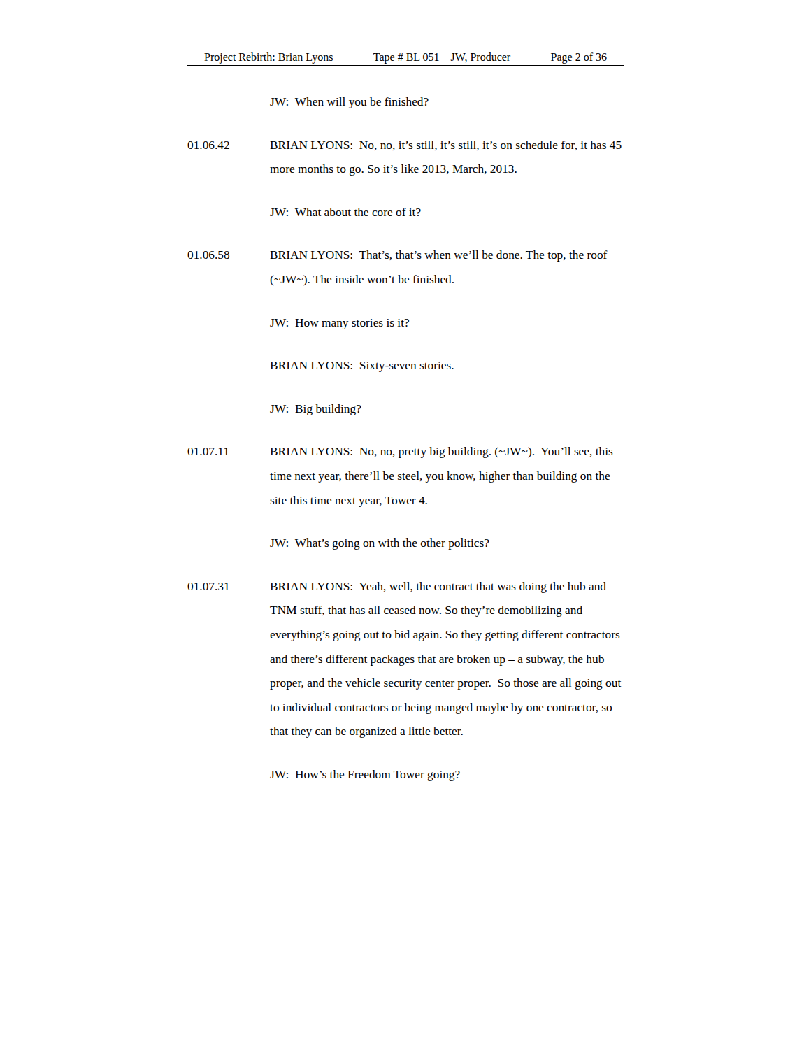Project Rebirth: Brian Lyons Tape # BL 051 JW, Producer Page 2 of 36
JW: When will you be finished?
01.06.42
BRIAN LYONS: No, no, it’s still, it’s still, it’s on schedule for, it has 45 more months to go. So it’s like 2013, March, 2013.
JW: What about the core of it?
01.06.58
BRIAN LYONS: That’s, that’s when we’ll be done. The top, the roof (~JW~). The inside won’t be finished.
JW: How many stories is it?
BRIAN LYONS: Sixty-seven stories.
JW: Big building?
01.07.11
BRIAN LYONS: No, no, pretty big building. (~JW~). You’ll see, this time next year, there’ll be steel, you know, higher than building on the site this time next year, Tower 4.
JW: What’s going on with the other politics?
01.07.31
BRIAN LYONS: Yeah, well, the contract that was doing the hub and TNM stuff, that has all ceased now. So they’re demobilizing and everything’s going out to bid again. So they getting different contractors and there’s different packages that are broken up – a subway, the hub proper, and the vehicle security center proper. So those are all going out to individual contractors or being manged maybe by one contractor, so that they can be organized a little better.
JW: How’s the Freedom Tower going?